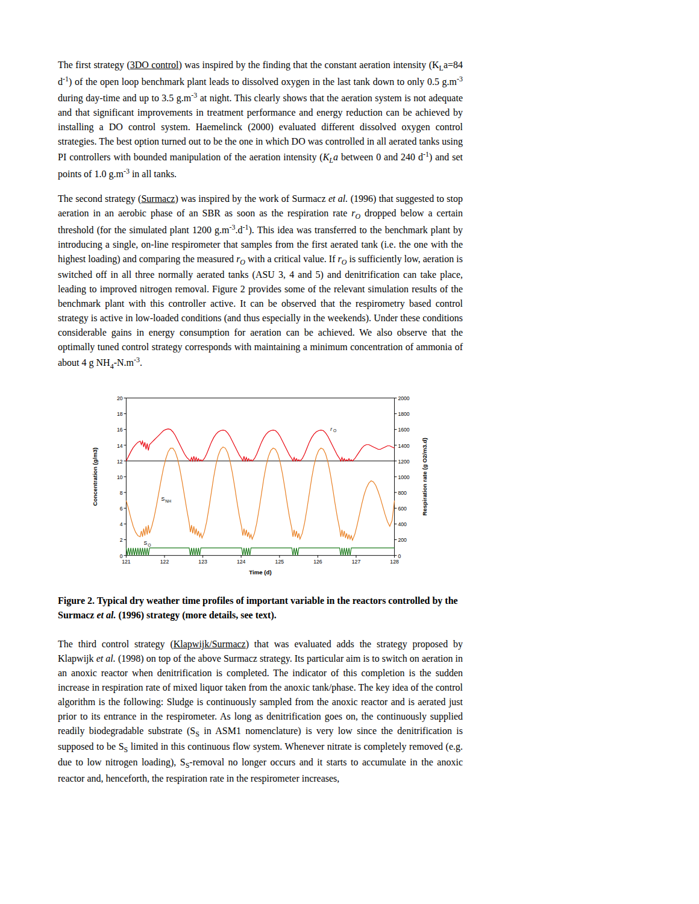The first strategy (3DO control) was inspired by the finding that the constant aeration intensity (KLa=84 d-1) of the open loop benchmark plant leads to dissolved oxygen in the last tank down to only 0.5 g.m-3 during day-time and up to 3.5 g.m-3 at night. This clearly shows that the aeration system is not adequate and that significant improvements in treatment performance and energy reduction can be achieved by installing a DO control system. Haemelinck (2000) evaluated different dissolved oxygen control strategies. The best option turned out to be the one in which DO was controlled in all aerated tanks using PI controllers with bounded manipulation of the aeration intensity (KLa between 0 and 240 d-1) and set points of 1.0 g.m-3 in all tanks.
The second strategy (Surmacz) was inspired by the work of Surmacz et al. (1996) that suggested to stop aeration in an aerobic phase of an SBR as soon as the respiration rate rO dropped below a certain threshold (for the simulated plant 1200 g.m-3.d-1). This idea was transferred to the benchmark plant by introducing a single, on-line respirometer that samples from the first aerated tank (i.e. the one with the highest loading) and comparing the measured rO with a critical value. If rO is sufficiently low, aeration is switched off in all three normally aerated tanks (ASU 3, 4 and 5) and denitrification can take place, leading to improved nitrogen removal. Figure 2 provides some of the relevant simulation results of the benchmark plant with this controller active. It can be observed that the respirometry based control strategy is active in low-loaded conditions (and thus especially in the weekends). Under these conditions considerable gains in energy consumption for aeration can be achieved. We also observe that the optimally tuned control strategy corresponds with maintaining a minimum concentration of ammonia of about 4 g NH4-N.m-3.
20 18 16 14 12 10 8 6 4 2 0 2000 1800 1600 1400 1200 1000 800 600 400 200 0 121 122 123 124 125 126 127 128 Concentration (g/m3) Respiration rate (g O2/m3.d) Time (d) r O S NH S O
Figure 2. Typical dry weather time profiles of important variable in the reactors controlled by the Surmacz et al. (1996) strategy (more details, see text).
The third control strategy (Klapwijk/Surmacz) that was evaluated adds the strategy proposed by Klapwijk et al. (1998) on top of the above Surmacz strategy. Its particular aim is to switch on aeration in an anoxic reactor when denitrification is completed. The indicator of this completion is the sudden increase in respiration rate of mixed liquor taken from the anoxic tank/phase. The key idea of the control algorithm is the following: Sludge is continuously sampled from the anoxic reactor and is aerated just prior to its entrance in the respirometer. As long as denitrification goes on, the continuously supplied readily biodegradable substrate (SS in ASM1 nomenclature) is very low since the denitrification is supposed to be SS limited in this continuous flow system. Whenever nitrate is completely removed (e.g. due to low nitrogen loading), SS-removal no longer occurs and it starts to accumulate in the anoxic reactor and, henceforth, the respiration rate in the respirometer increases,